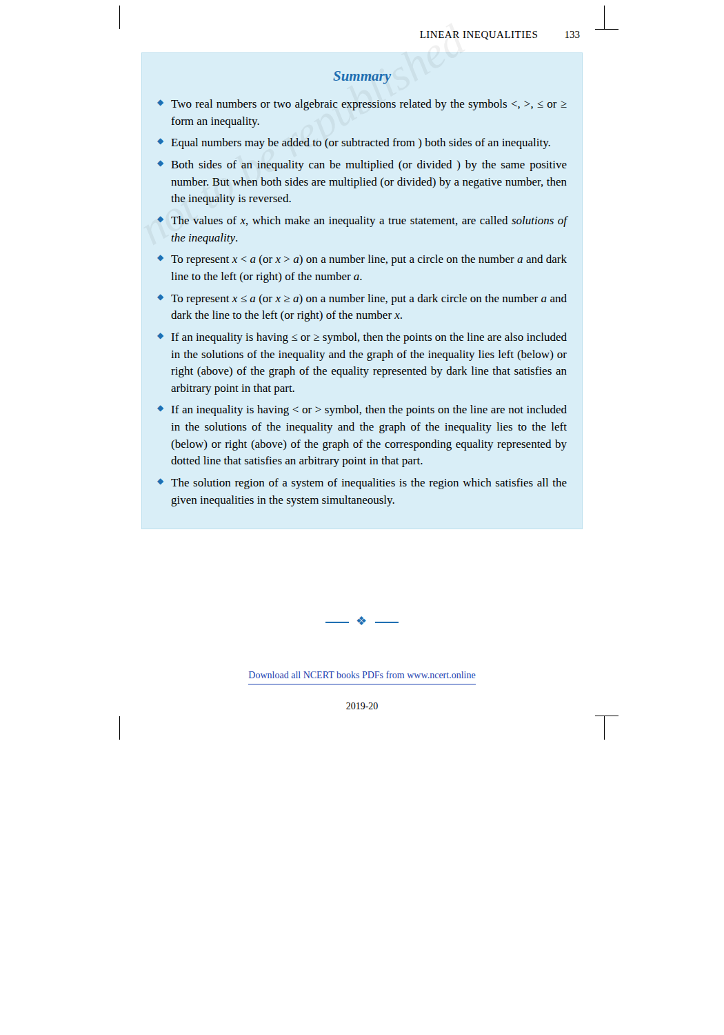not to be republished
LINEAR INEQUALITIES 133
Summary
Two real numbers or two algebraic expressions related by the symbols <, >, ≤ or ≥ form an inequality.
Equal numbers may be added to (or subtracted from ) both sides of an inequality.
Both sides of an inequality can be multiplied (or divided ) by the same positive number. But when both sides are multiplied (or divided) by a negative number, then the inequality is reversed.
The values of x, which make an inequality a true statement, are called solutions of the inequality.
To represent x < a (or x > a) on a number line, put a circle on the number a and dark line to the left (or right) of the number a.
To represent x ≤ a (or x ≥ a) on a number line, put a dark circle on the number a and dark the line to the left (or right) of the number x.
If an inequality is having ≤ or ≥ symbol, then the points on the line are also included in the solutions of the inequality and the graph of the inequality lies left (below) or right (above) of the graph of the equality represented by dark line that satisfies an arbitrary point in that part.
If an inequality is having < or > symbol, then the points on the line are not included in the solutions of the inequality and the graph of the inequality lies to the left (below) or right (above) of the graph of the corresponding equality represented by dotted line that satisfies an arbitrary point in that part.
The solution region of a system of inequalities is the region which satisfies all the given inequalities in the system simultaneously.
❖
Download all NCERT books PDFs from www.ncert.online
2019-20